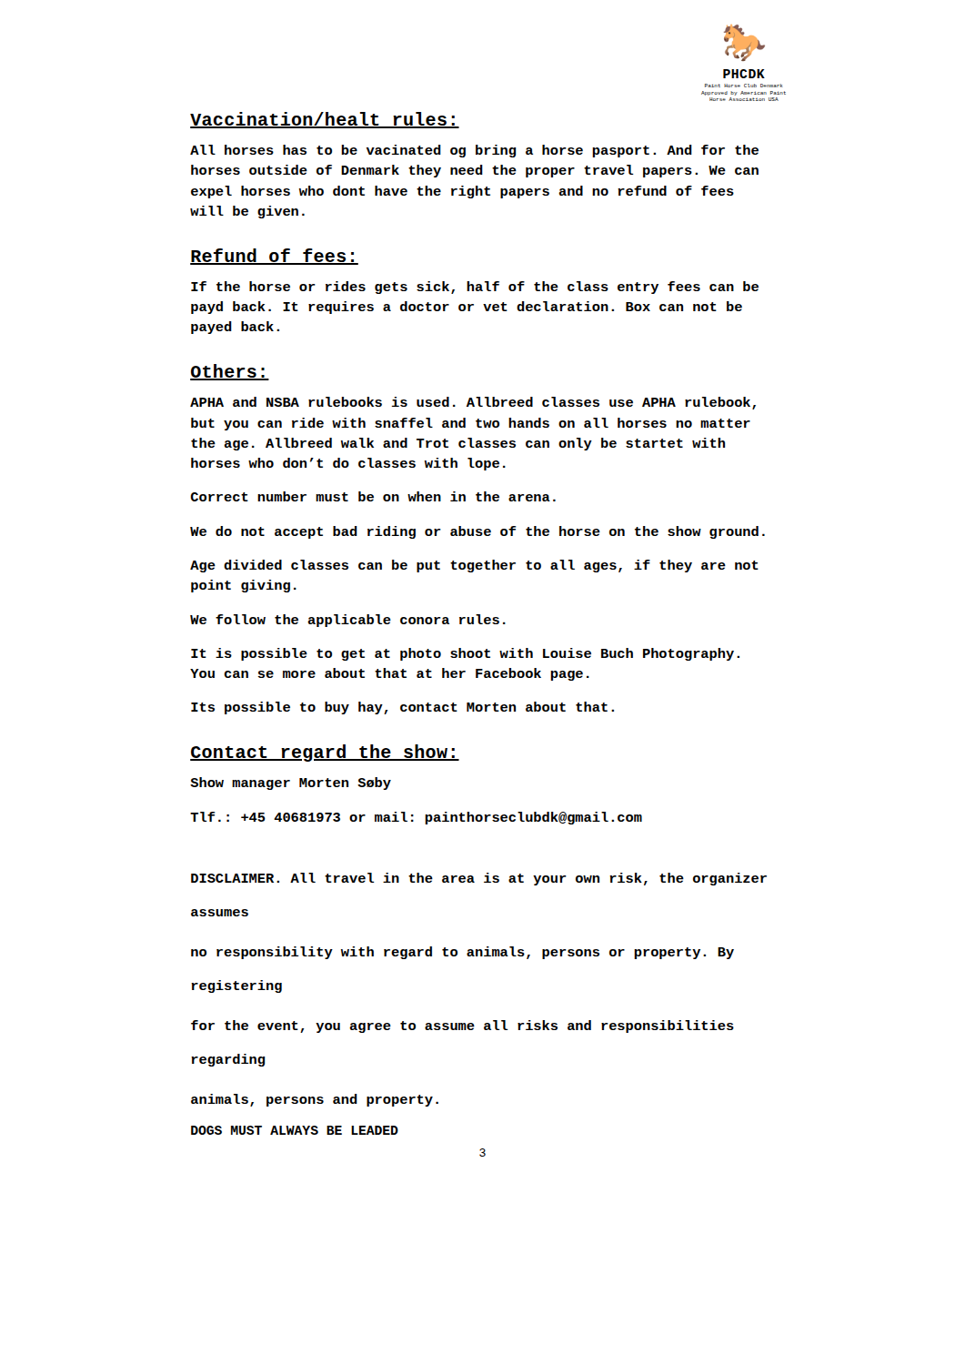🐎 PHCDK Paint Horse Club Denmark Approved by American Paint Horse Association USA
Vaccination/healt rules:
All horses has to be vacinated og bring a horse pasport. And for the horses outside of Denmark they need the proper travel papers. We can expel horses who dont have the right papers and no refund of fees will be given.
Refund of fees:
If the horse or rides gets sick, half of the class entry fees can be payd back. It requires a doctor or vet declaration. Box can not be payed back.
Others:
APHA and NSBA rulebooks is used. Allbreed classes use APHA rulebook, but you can ride with snaffel and two hands on all horses no matter the age. Allbreed walk and Trot classes can only be startet with horses who don’t do classes with lope.
Correct number must be on when in the arena.
We do not accept bad riding or abuse of the horse on the show ground.
Age divided classes can be put together to all ages, if they are not point giving.
We follow the applicable conora rules.
It is possible to get at photo shoot with Louise Buch Photography. You can se more about that at her Facebook page.
Its possible to buy hay, contact Morten about that.
Contact regard the show:
Show manager Morten Søby
Tlf.: +45 40681973 or mail: painthorseclubdk@gmail.com
DISCLAIMER. All travel in the area is at your own risk, the organizer assumes
no responsibility with regard to animals, persons or property. By registering
for the event, you agree to assume all risks and responsibilities regarding
animals, persons and property.
DOGS MUST ALWAYS BE LEADED
3